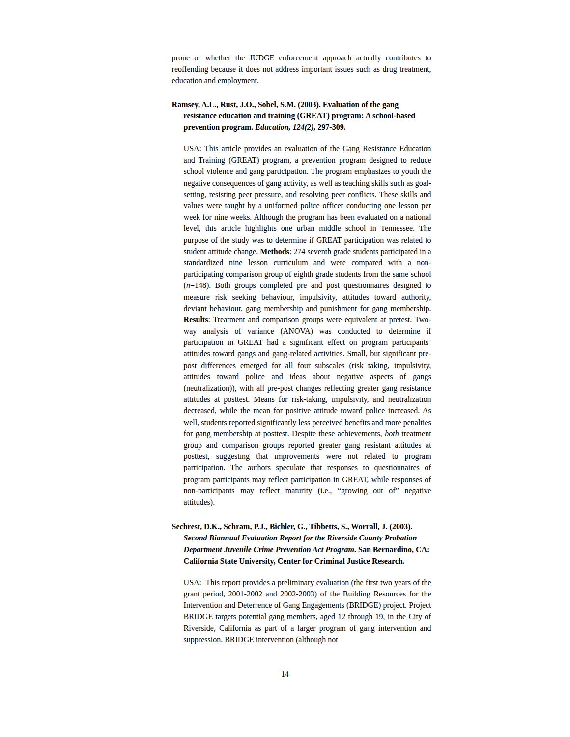prone or whether the JUDGE enforcement approach actually contributes to reoffending because it does not address important issues such as drug treatment, education and employment.
Ramsey, A.L., Rust, J.O., Sobel, S.M. (2003). Evaluation of the gang resistance education and training (GREAT) program: A school-based prevention program. Education, 124(2), 297-309.
USA: This article provides an evaluation of the Gang Resistance Education and Training (GREAT) program, a prevention program designed to reduce school violence and gang participation. The program emphasizes to youth the negative consequences of gang activity, as well as teaching skills such as goal-setting, resisting peer pressure, and resolving peer conflicts. These skills and values were taught by a uniformed police officer conducting one lesson per week for nine weeks. Although the program has been evaluated on a national level, this article highlights one urban middle school in Tennessee. The purpose of the study was to determine if GREAT participation was related to student attitude change. Methods: 274 seventh grade students participated in a standardized nine lesson curriculum and were compared with a non-participating comparison group of eighth grade students from the same school (n=148). Both groups completed pre and post questionnaires designed to measure risk seeking behaviour, impulsivity, attitudes toward authority, deviant behaviour, gang membership and punishment for gang membership. Results: Treatment and comparison groups were equivalent at pretest. Two-way analysis of variance (ANOVA) was conducted to determine if participation in GREAT had a significant effect on program participants’ attitudes toward gangs and gang-related activities. Small, but significant pre-post differences emerged for all four subscales (risk taking, impulsivity, attitudes toward police and ideas about negative aspects of gangs (neutralization)), with all pre-post changes reflecting greater gang resistance attitudes at posttest. Means for risk-taking, impulsivity, and neutralization decreased, while the mean for positive attitude toward police increased. As well, students reported significantly less perceived benefits and more penalties for gang membership at posttest. Despite these achievements, both treatment group and comparison groups reported greater gang resistant attitudes at posttest, suggesting that improvements were not related to program participation. The authors speculate that responses to questionnaires of program participants may reflect participation in GREAT, while responses of non-participants may reflect maturity (i.e., “growing out of” negative attitudes).
Sechrest, D.K., Schram, P.J., Bichler, G., Tibbetts, S., Worrall, J. (2003). Second Biannual Evaluation Report for the Riverside County Probation Department Juvenile Crime Prevention Act Program. San Bernardino, CA: California State University, Center for Criminal Justice Research.
USA: This report provides a preliminary evaluation (the first two years of the grant period, 2001-2002 and 2002-2003) of the Building Resources for the Intervention and Deterrence of Gang Engagements (BRIDGE) project. Project BRIDGE targets potential gang members, aged 12 through 19, in the City of Riverside, California as part of a larger program of gang intervention and suppression. BRIDGE intervention (although not
14